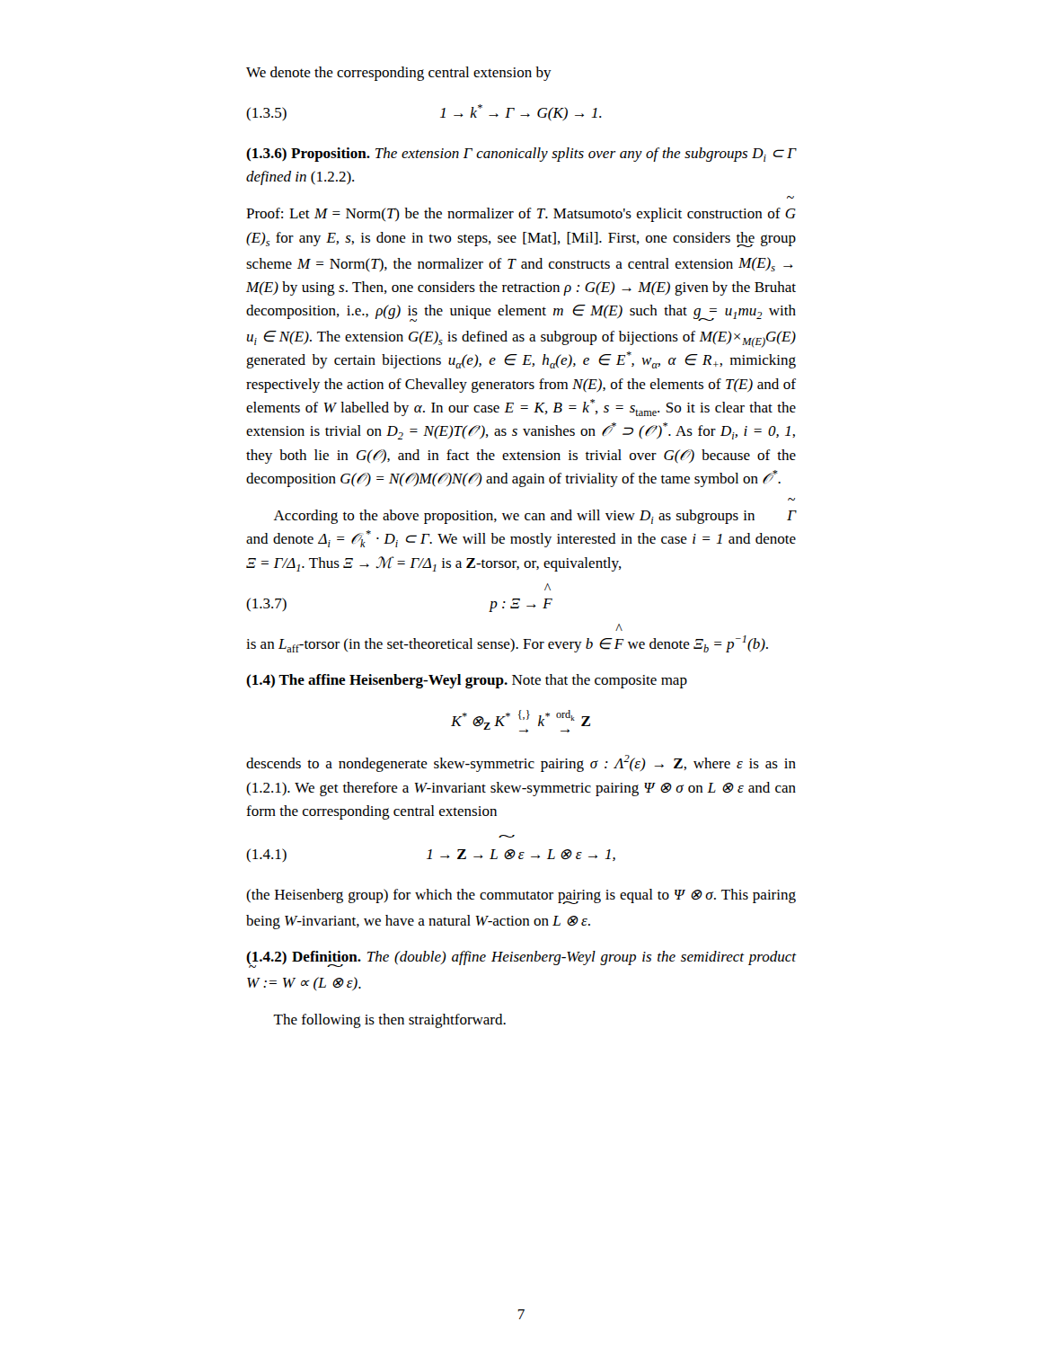We denote the corresponding central extension by
(1.3.5) 1 → k* → Γ → G(K) → 1.
(1.3.6) Proposition. The extension Γ canonically splits over any of the subgroups Di ⊂ Γ defined in (1.2.2).
Proof: Let M = Norm(T) be the normalizer of T. Matsumoto's explicit construction of G(E)s for any E, s, is done in two steps, see [Mat], [Mil]. First, one considers the group scheme M = Norm(T), the normalizer of T and constructs a central extension M(E)s → M(E) by using s. Then, one considers the retraction ρ : G(E) → M(E) given by the Bruhat decomposition, i.e., ρ(g) is the unique element m ∈ M(E) such that g = u1mu2 with ui ∈ N(E). The extension G(E)s is defined as a subgroup of bijections of M(E)×M(E)G(E) generated by certain bijections uα(e), e ∈ E, hα(e), e ∈ E*, wα, α ∈ R+, mimicking respectively the action of Chevalley generators from N(E), of the elements of T(E) and of elements of W labelled by α. In our case E = K, B = k*, s = stame. So it is clear that the extension is trivial on D2 = N(E)T(𝒪′), as s vanishes on 𝒪* ⊃ (𝒪′)*. As for Di, i = 0, 1, they both lie in G(𝒪), and in fact the extension is trivial over G(𝒪) because of the decomposition G(𝒪) = N(𝒪)M(𝒪)N(𝒪) and again of triviality of the tame symbol on 𝒪*.
According to the above proposition, we can and will view Di as subgroups in Γ and denote Δi = 𝒪k* · Di ⊂ Γ. We will be mostly interested in the case i = 1 and denote Ξ = Γ/Δ1. Thus Ξ → ℳ = Γ/Δ1 is a Z-torsor, or, equivalently,
(1.3.7) p : Ξ → F
is an Laff-torsor (in the set-theoretical sense). For every b ∈ F we denote Ξb = p−1(b).
(1.4) The affine Heisenberg-Weyl group. Note that the composite map
K* ⊗Z K* {,}→ k* ordk→ Z
descends to a nondegenerate skew-symmetric pairing σ : Λ2(ε) → Z, where ε is as in (1.2.1). We get therefore a W-invariant skew-symmetric pairing Ψ ⊗ σ on L ⊗ ε and can form the corresponding central extension
(1.4.1) 1 → Z → L ⊗ ε → L ⊗ ε → 1,
(the Heisenberg group) for which the commutator pairing is equal to Ψ ⊗ σ. This pairing being W-invariant, we have a natural W-action on L ⊗ ε.
(1.4.2) Definition. The (double) affine Heisenberg-Weyl group is the semidirect product W := W ∝ (L ⊗ ε).
The following is then straightforward.
7